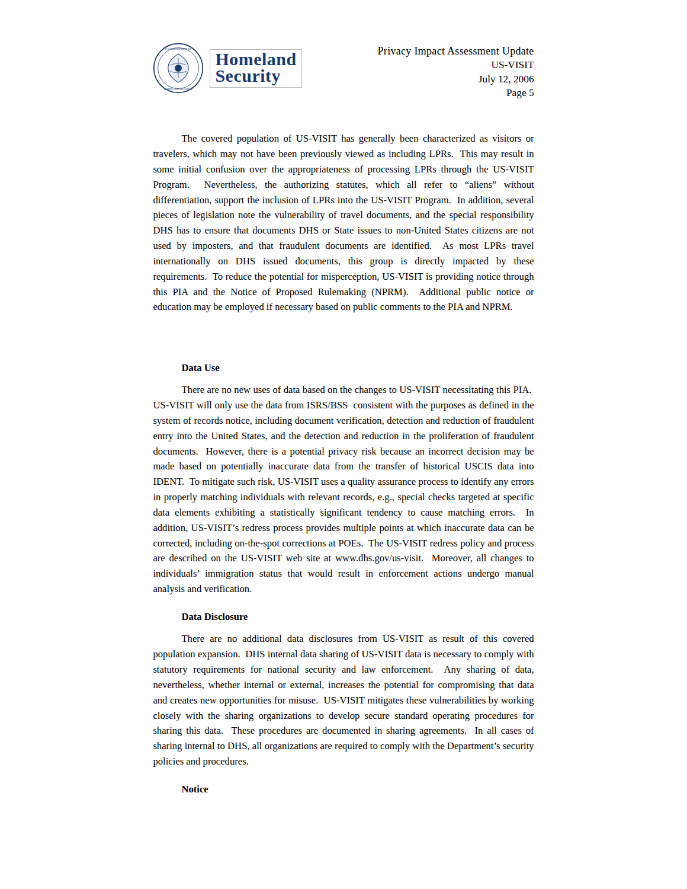U.S. DEPARTMENT OF HOMELAND SECURITY
Homeland
Security
Privacy Impact Assessment Update
US-VISIT
July 12, 2006
Page 5
The covered population of US-VISIT has generally been characterized as visitors or travelers, which may not have been previously viewed as including LPRs. This may result in some initial confusion over the appropriateness of processing LPRs through the US-VISIT Program. Nevertheless, the authorizing statutes, which all refer to “aliens” without differentiation, support the inclusion of LPRs into the US-VISIT Program. In addition, several pieces of legislation note the vulnerability of travel documents, and the special responsibility DHS has to ensure that documents DHS or State issues to non-United States citizens are not used by imposters, and that fraudulent documents are identified. As most LPRs travel internationally on DHS issued documents, this group is directly impacted by these requirements. To reduce the potential for misperception, US-VISIT is providing notice through this PIA and the Notice of Proposed Rulemaking (NPRM). Additional public notice or education may be employed if necessary based on public comments to the PIA and NPRM.
Data Use
There are no new uses of data based on the changes to US-VISIT necessitating this PIA. US-VISIT will only use the data from ISRS/BSS consistent with the purposes as defined in the system of records notice, including document verification, detection and reduction of fraudulent entry into the United States, and the detection and reduction in the proliferation of fraudulent documents. However, there is a potential privacy risk because an incorrect decision may be made based on potentially inaccurate data from the transfer of historical USCIS data into IDENT. To mitigate such risk, US-VISIT uses a quality assurance process to identify any errors in properly matching individuals with relevant records, e.g., special checks targeted at specific data elements exhibiting a statistically significant tendency to cause matching errors. In addition, US-VISIT’s redress process provides multiple points at which inaccurate data can be corrected, including on-the-spot corrections at POEs. The US-VISIT redress policy and process are described on the US-VISIT web site at www.dhs.gov/us-visit. Moreover, all changes to individuals’ immigration status that would result in enforcement actions undergo manual analysis and verification.
Data Disclosure
There are no additional data disclosures from US-VISIT as result of this covered population expansion. DHS internal data sharing of US-VISIT data is necessary to comply with statutory requirements for national security and law enforcement. Any sharing of data, nevertheless, whether internal or external, increases the potential for compromising that data and creates new opportunities for misuse. US-VISIT mitigates these vulnerabilities by working closely with the sharing organizations to develop secure standard operating procedures for sharing this data. These procedures are documented in sharing agreements. In all cases of sharing internal to DHS, all organizations are required to comply with the Department’s security policies and procedures.
Notice